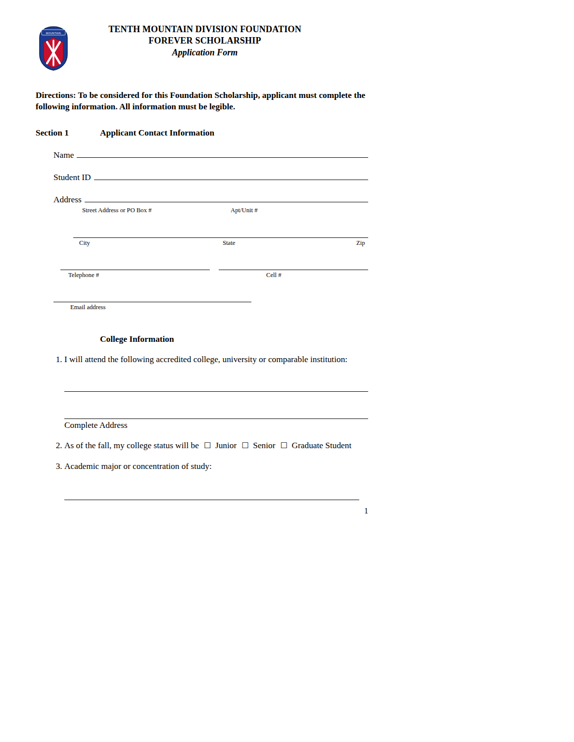MOUNTAIN
TENTH MOUNTAIN DIVISION FOUNDATION
FOREVER SCHOLARSHIP
Application Form
Directions: To be considered for this Foundation Scholarship, applicant must complete the following information. All information must be legible.
Section 1 Applicant Contact Information
Name
Student ID
Address
Street Address or PO Box # Apt/Unit #
City State Zip
Telephone # Cell #
Email address
College Information
I will attend the following accredited college, university or comparable institution:
Complete Address
As of the fall, my college status will be ☐ Junior ☐ Senior ☐ Graduate Student
Academic major or concentration of study:
1